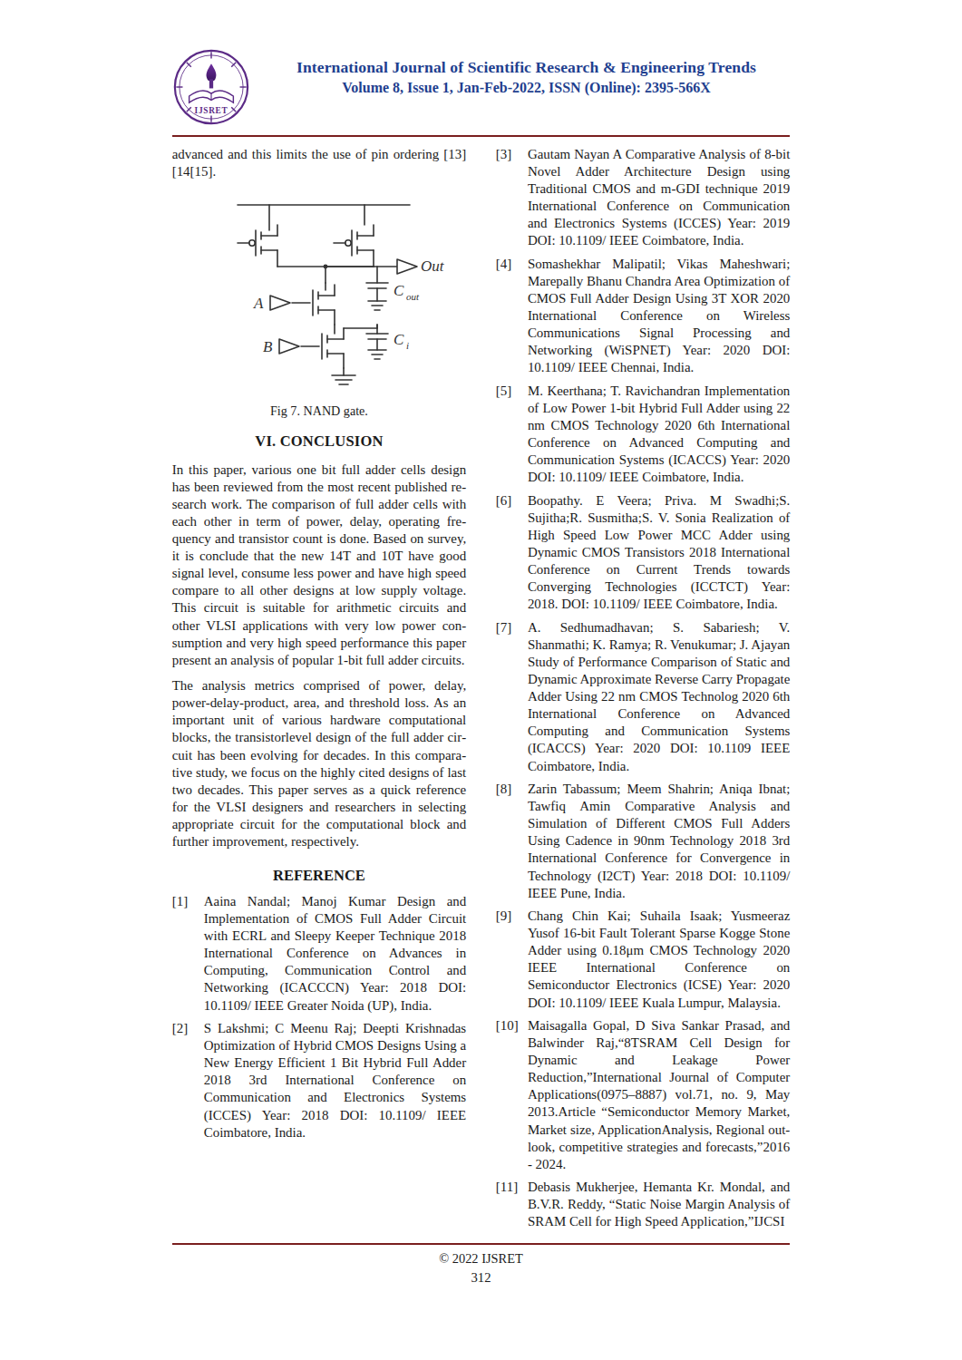IJSRET
International Journal of Scientific Research & Engineering Trends
Volume 8, Issue 1, Jan-Feb-2022, ISSN (Online): 2395-566X
advanced and this limits the use of pin ordering [13][14[15].
Out C out C i A B
Fig 7. NAND gate.
VI. CONCLUSION
In this paper, various one bit full adder cells design has been reviewed from the most recent published research work. The comparison of full adder cells with each other in term of power, delay, operating frequency and transistor count is done. Based on survey, it is conclude that the new 14T and 10T have good signal level, consume less power and have high speed compare to all other designs at low supply voltage. This circuit is suitable for arithmetic circuits and other VLSI applications with very low power consumption and very high speed performance this paper present an analysis of popular 1-bit full adder circuits.
The analysis metrics comprised of power, delay, power-delay-product, area, and threshold loss. As an important unit of various hardware computational blocks, the transistorlevel design of the full adder circuit has been evolving for decades. In this comparative study, we focus on the highly cited designs of last two decades. This paper serves as a quick reference for the VLSI designers and researchers in selecting appropriate circuit for the computational block and further improvement, respectively.
REFERENCE
Aaina Nandal; Manoj Kumar Design and Implementation of CMOS Full Adder Circuit with ECRL and Sleepy Keeper Technique 2018 International Conference on Advances in Computing, Communication Control and Networking (ICACCCN) Year: 2018 DOI: 10.1109/ IEEE Greater Noida (UP), India.
S Lakshmi; C Meenu Raj; Deepti Krishnadas Optimization of Hybrid CMOS Designs Using a New Energy Efficient 1 Bit Hybrid Full Adder 2018 3rd International Conference on Communication and Electronics Systems (ICCES) Year: 2018 DOI: 10.1109/ IEEE Coimbatore, India.
Gautam Nayan A Comparative Analysis of 8-bit Novel Adder Architecture Design using Traditional CMOS and m-GDI technique 2019 International Conference on Communication and Electronics Systems (ICCES) Year: 2019 DOI: 10.1109/ IEEE Coimbatore, India.
Somashekhar Malipatil; Vikas Maheshwari; Marepally Bhanu Chandra Area Optimization of CMOS Full Adder Design Using 3T XOR 2020 International Conference on Wireless Communications Signal Processing and Networking (WiSPNET) Year: 2020 DOI: 10.1109/ IEEE Chennai, India.
M. Keerthana; T. Ravichandran Implementation of Low Power 1-bit Hybrid Full Adder using 22 nm CMOS Technology 2020 6th International Conference on Advanced Computing and Communication Systems (ICACCS) Year: 2020 DOI: 10.1109/ IEEE Coimbatore, India.
Boopathy. E Veera; Priva. M Swadhi;S. Sujitha;R. Susmitha;S. V. Sonia Realization of High Speed Low Power MCC Adder using Dynamic CMOS Transistors 2018 International Conference on Current Trends towards Converging Technologies (ICCTCT) Year: 2018. DOI: 10.1109/ IEEE Coimbatore, India.
A. Sedhumadhavan; S. Sabariesh; V. Shanmathi; K. Ramya; R. Venukumar; J. Ajayan Study of Performance Comparison of Static and Dynamic Approximate Reverse Carry Propagate Adder Using 22 nm CMOS Technolog 2020 6th International Conference on Advanced Computing and Communication Systems (ICACCS) Year: 2020 DOI: 10.1109 IEEE Coimbatore, India.
Zarin Tabassum; Meem Shahrin; Aniqa Ibnat; Tawfiq Amin Comparative Analysis and Simulation of Different CMOS Full Adders Using Cadence in 90nm Technology 2018 3rd International Conference for Convergence in Technology (I2CT) Year: 2018 DOI: 10.1109/ IEEE Pune, India.
Chang Chin Kai; Suhaila Isaak; Yusmeeraz Yusof 16-bit Fault Tolerant Sparse Kogge Stone Adder using 0.18μm CMOS Technology 2020 IEEE International Conference on Semiconductor Electronics (ICSE) Year: 2020 DOI: 10.1109/ IEEE Kuala Lumpur, Malaysia.
Maisagalla Gopal, D Siva Sankar Prasad, and Balwinder Raj,“8TSRAM Cell Design for Dynamic and Leakage Power Reduction,”International Journal of Computer Applications(0975–8887) vol.71, no. 9, May 2013.Article “Semiconductor Memory Market, Market size, ApplicationAnalysis, Regional outlook, competitive strategies and forecasts,”2016 - 2024.
Debasis Mukherjee, Hemanta Kr. Mondal, and B.V.R. Reddy, “Static Noise Margin Analysis of SRAM Cell for High Speed Application,”IJCSI
© 2022 IJSRET
312